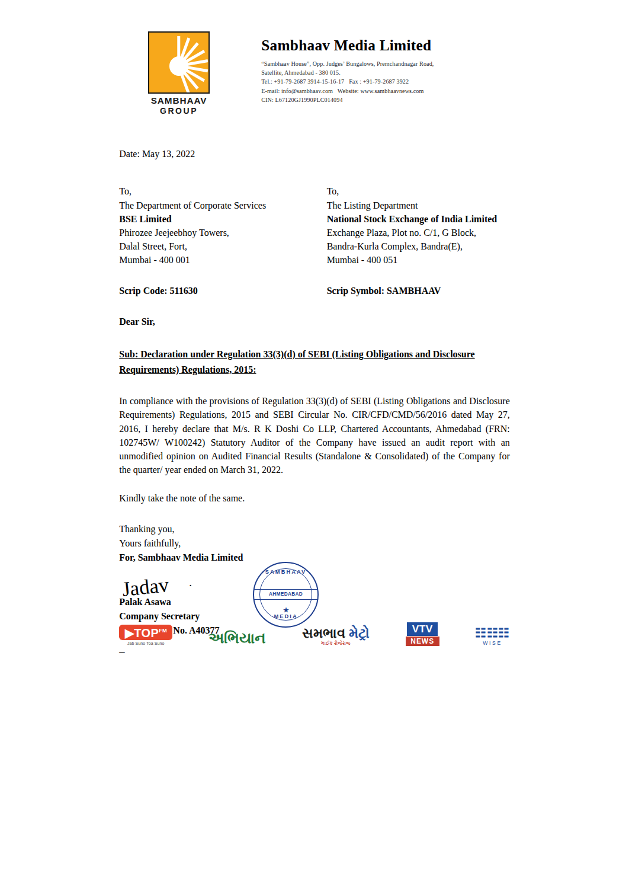SAMBHAAV GROUP
Sambhaav Media Limited
“Sambhaav House”, Opp. Judges’ Bungalows, Premchandnagar Road, Satellite, Ahmedabad - 380 015. Tel.: +91-79-2687 3914-15-16-17 Fax : +91-79-2687 3922 E-mail: info@sambhaav.com Website: www.sambhaavnews.com CIN: L67120GJ1990PLC014094
Date: May 13, 2022
To,
The Department of Corporate Services
BSE Limited
Phirozee Jeejeebhoy Towers,
Dalal Street, Fort,
Mumbai - 400 001
To,
The Listing Department
National Stock Exchange of India Limited
Exchange Plaza, Plot no. C/1, G Block,
Bandra-Kurla Complex, Bandra(E),
Mumbai - 400 051
Scrip Code: 511630
Scrip Symbol: SAMBHAAV
Dear Sir,
Sub: Declaration under Regulation 33(3)(d) of SEBI (Listing Obligations and Disclosure Requirements) Regulations, 2015:
In compliance with the provisions of Regulation 33(3)(d) of SEBI (Listing Obligations and Disclosure Requirements) Regulations, 2015 and SEBI Circular No. CIR/CFD/CMD/56/2016 dated May 27, 2016, I hereby declare that M/s. R K Doshi Co LLP, Chartered Accountants, Ahmedabad (FRN: 102745W/ W100242) Statutory Auditor of the Company have issued an audit report with an unmodified opinion on Audited Financial Results (Standalone & Consolidated) of the Company for the quarter/ year ended on March 31, 2022.
Kindly take the note of the same.
Thanking you,
Yours faithfully,
For, Sambhaav Media Limited
Jadav·
SAMBHAAV
AHMEDABAD
MEDIA
★
Palak Asawa
Company Secretary
Membership No. A40377
–
▶TOPFM
Jab Suno Toa Suno
અભિયાન
સમભાવ મેટ્રો
માઈક રોજેરાજ
VTV
NEWS
☷☷☷
WISE